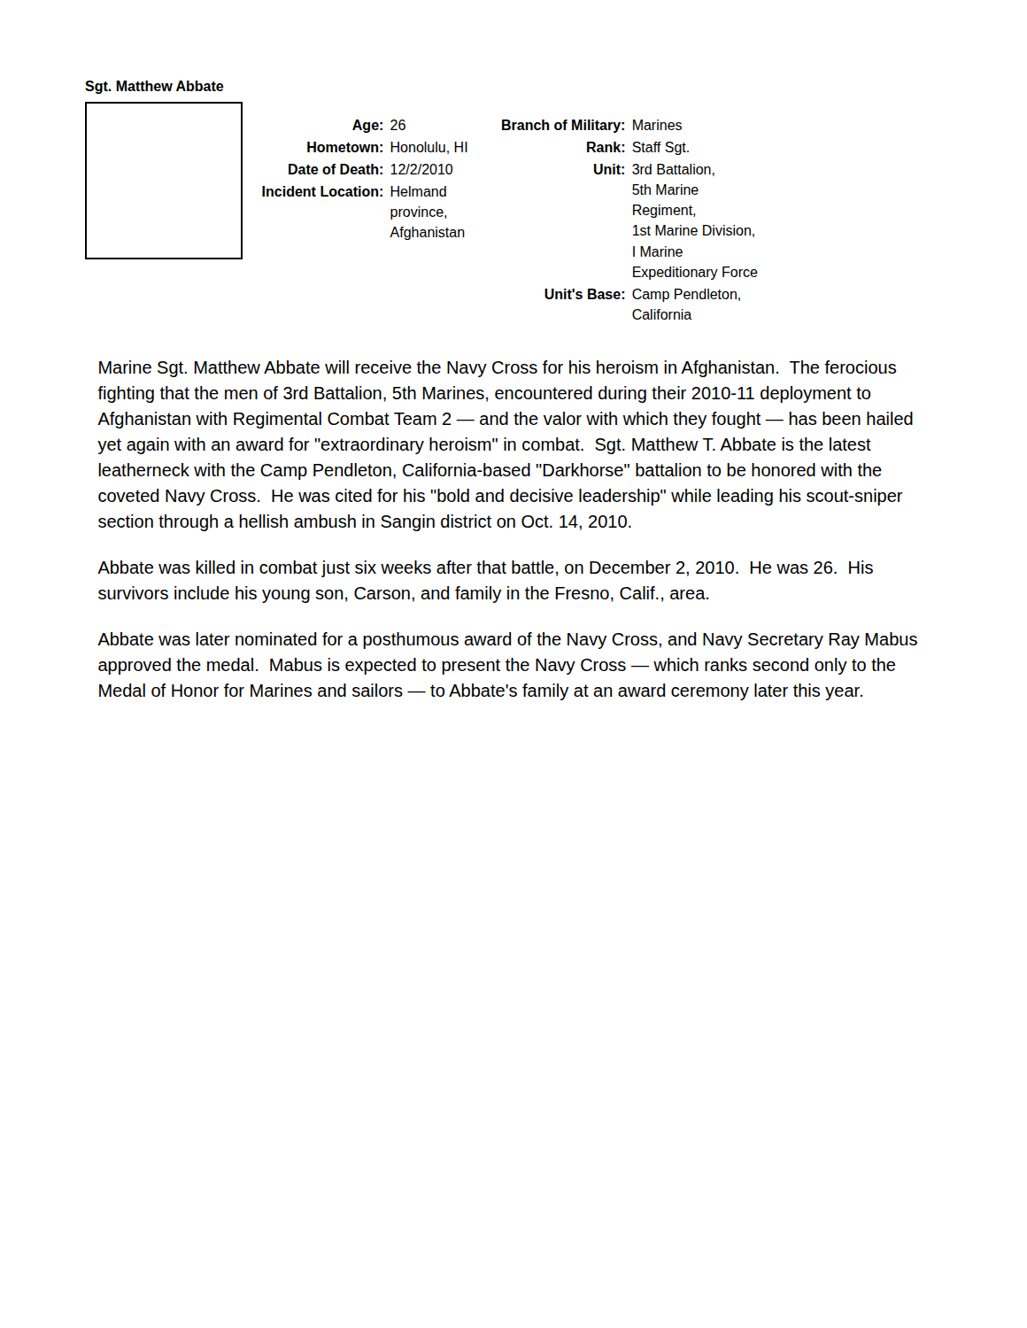Sgt. Matthew Abbate
| Age: | 26 |
| Hometown: | Honolulu, HI |
| Date of Death: | 12/2/2010 |
| Incident Location: | Helmand province, Afghanistan |
| Branch of Military: | Marines |
| Rank: | Staff Sgt. |
| Unit: | 3rd Battalion, 5th Marine Regiment, 1st Marine Division, I Marine Expeditionary Force |
| Unit's Base: | Camp Pendleton, California |
Marine Sgt. Matthew Abbate will receive the Navy Cross for his heroism in Afghanistan. The ferocious fighting that the men of 3rd Battalion, 5th Marines, encountered during their 2010-11 deployment to Afghanistan with Regimental Combat Team 2 — and the valor with which they fought — has been hailed yet again with an award for "extraordinary heroism" in combat. Sgt. Matthew T. Abbate is the latest leatherneck with the Camp Pendleton, California-based "Darkhorse" battalion to be honored with the coveted Navy Cross. He was cited for his "bold and decisive leadership" while leading his scout-sniper section through a hellish ambush in Sangin district on Oct. 14, 2010.
Abbate was killed in combat just six weeks after that battle, on December 2, 2010. He was 26. His survivors include his young son, Carson, and family in the Fresno, Calif., area.
Abbate was later nominated for a posthumous award of the Navy Cross, and Navy Secretary Ray Mabus approved the medal. Mabus is expected to present the Navy Cross — which ranks second only to the Medal of Honor for Marines and sailors — to Abbate's family at an award ceremony later this year.